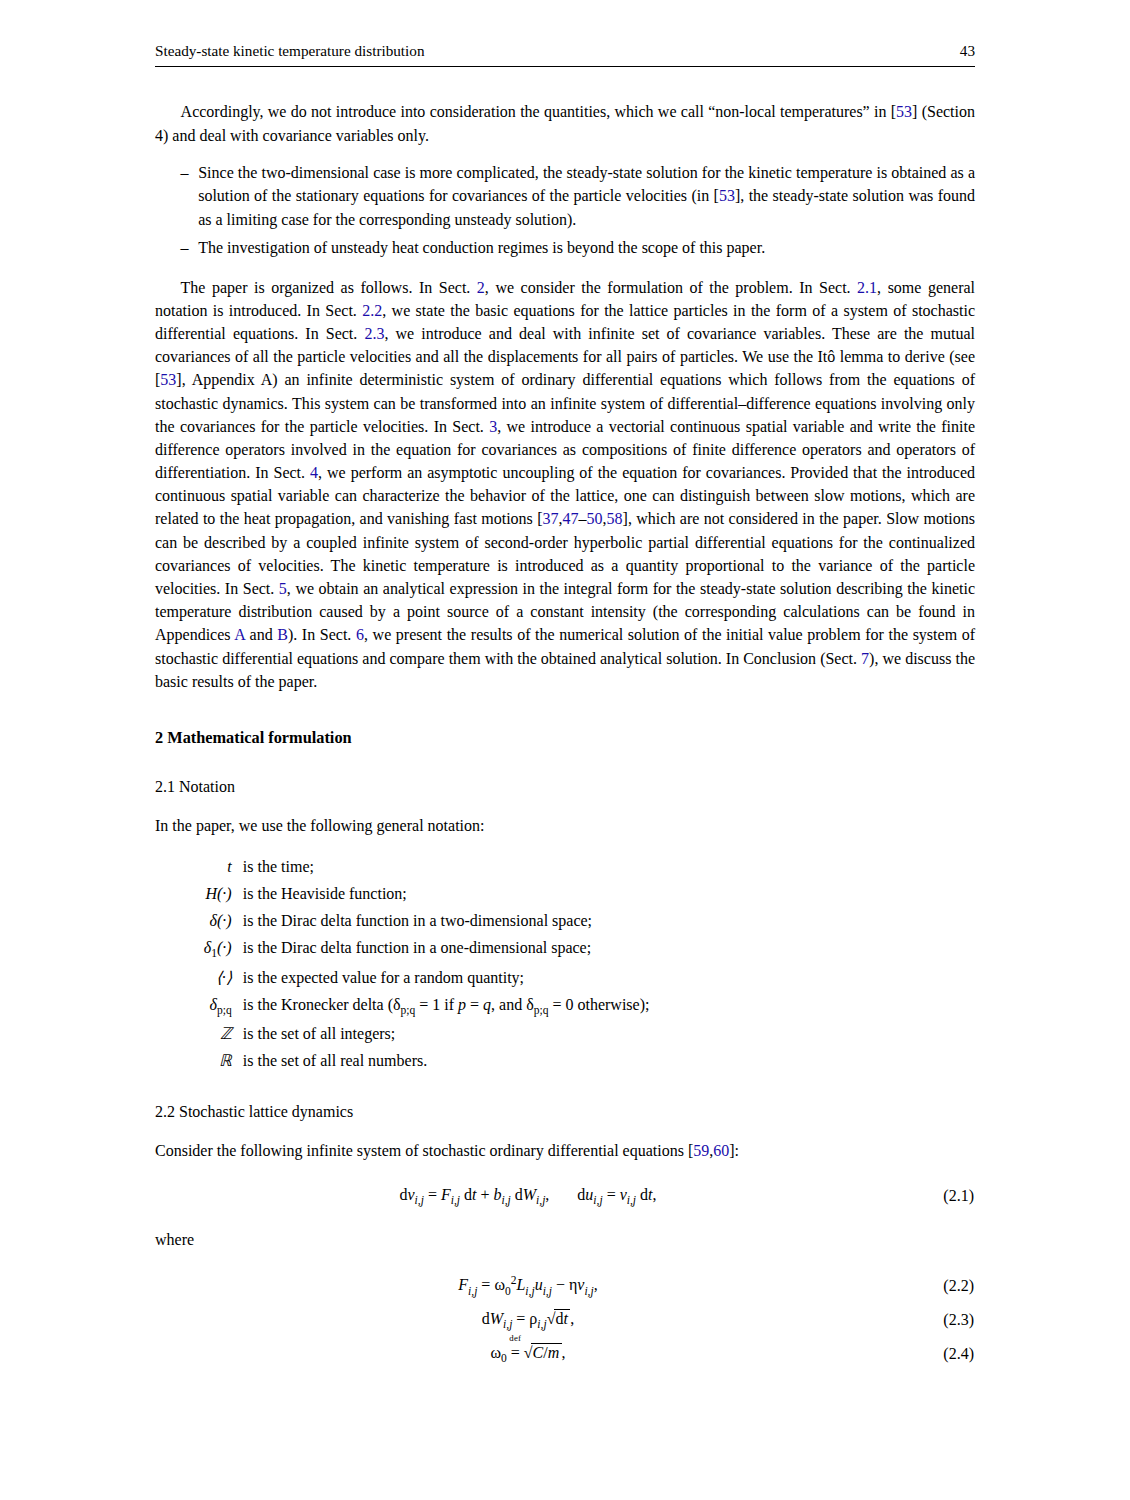Steady-state kinetic temperature distribution 43
Accordingly, we do not introduce into consideration the quantities, which we call “non-local temperatures” in [53] (Section 4) and deal with covariance variables only.
Since the two-dimensional case is more complicated, the steady-state solution for the kinetic temperature is obtained as a solution of the stationary equations for covariances of the particle velocities (in [53], the steady-state solution was found as a limiting case for the corresponding unsteady solution).
The investigation of unsteady heat conduction regimes is beyond the scope of this paper.
The paper is organized as follows. In Sect. 2, we consider the formulation of the problem. In Sect. 2.1, some general notation is introduced. In Sect. 2.2, we state the basic equations for the lattice particles in the form of a system of stochastic differential equations. In Sect. 2.3, we introduce and deal with infinite set of covariance variables. These are the mutual covariances of all the particle velocities and all the displacements for all pairs of particles. We use the Itô lemma to derive (see [53], Appendix A) an infinite deterministic system of ordinary differential equations which follows from the equations of stochastic dynamics. This system can be transformed into an infinite system of differential–difference equations involving only the covariances for the particle velocities. In Sect. 3, we introduce a vectorial continuous spatial variable and write the finite difference operators involved in the equation for covariances as compositions of finite difference operators and operators of differentiation. In Sect. 4, we perform an asymptotic uncoupling of the equation for covariances. Provided that the introduced continuous spatial variable can characterize the behavior of the lattice, one can distinguish between slow motions, which are related to the heat propagation, and vanishing fast motions [37,47–50,58], which are not considered in the paper. Slow motions can be described by a coupled infinite system of second-order hyperbolic partial differential equations for the continualized covariances of velocities. The kinetic temperature is introduced as a quantity proportional to the variance of the particle velocities. In Sect. 5, we obtain an analytical expression in the integral form for the steady-state solution describing the kinetic temperature distribution caused by a point source of a constant intensity (the corresponding calculations can be found in Appendices A and B). In Sect. 6, we present the results of the numerical solution of the initial value problem for the system of stochastic differential equations and compare them with the obtained analytical solution. In Conclusion (Sect. 7), we discuss the basic results of the paper.
2 Mathematical formulation
2.1 Notation
In the paper, we use the following general notation:
| t | is the time; |
| H(·) | is the Heaviside function; |
| δ(·) | is the Dirac delta function in a two-dimensional space; |
| δ 1 (·) | is the Dirac delta function in a one-dimensional space; |
| ⟨·⟩ | is the expected value for a random quantity; |
| δ p;q | is the Kronecker delta (δ p;q = 1 if p = q , and δ p;q = 0 otherwise); |
| ℤ | is the set of all integers; |
| ℝ | is the set of all real numbers. |
2.2 Stochastic lattice dynamics
Consider the following infinite system of stochastic ordinary differential equations [59,60]:
| d v i,j = F i,j d t + b i,j d W i,j , d u i,j = v i,j d t , | (2.1) |
where
| F i,j = ω 0 2 L i,j u i,j − η v i,j , | (2.2) |
| d W i,j = ρ i,j √ d t , | (2.3) |
| ω 0 def = √ C / m , | (2.4) |